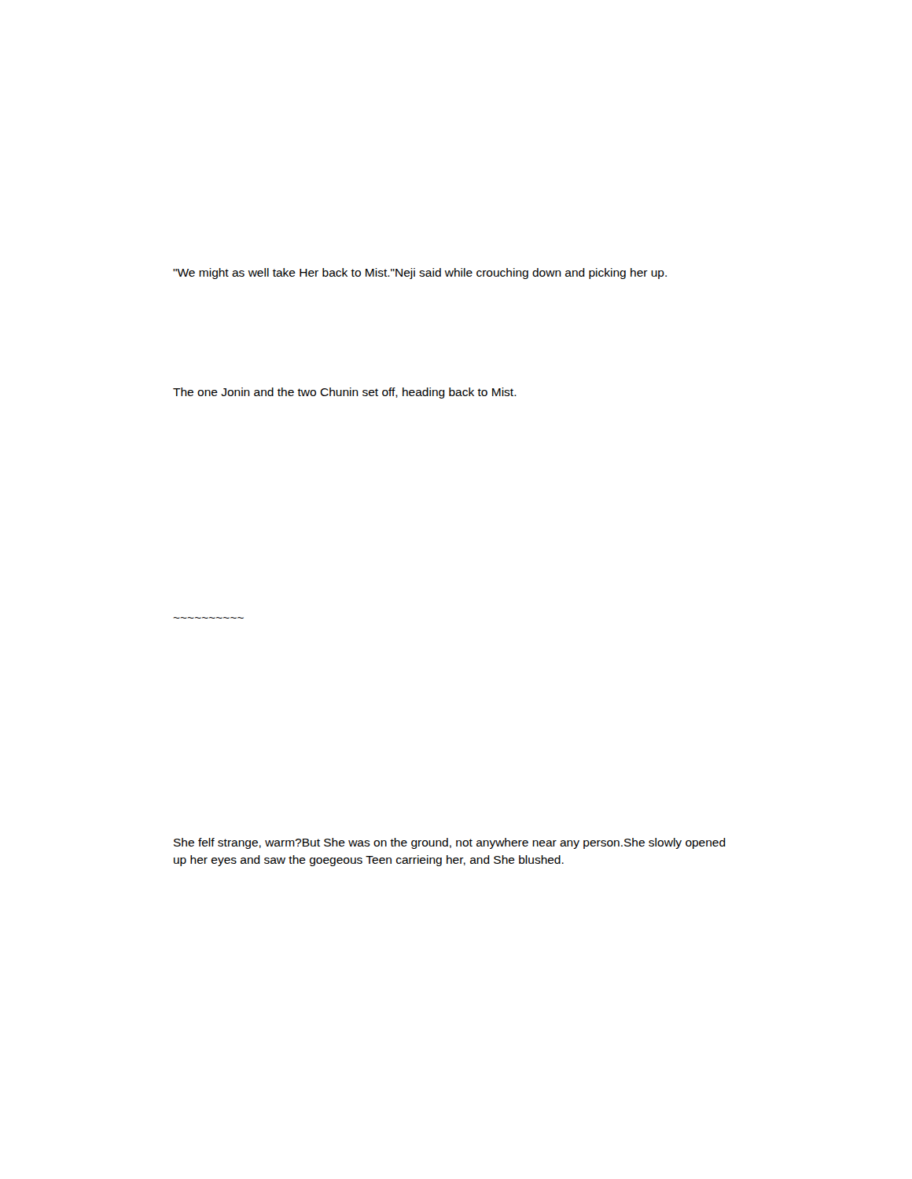"We might as well take Her back to Mist."Neji said while crouching down and picking her up.
The one Jonin and the two Chunin set off, heading back to Mist.
~~~~~~~~~~
She felf strange, warm?But She was on the ground, not anywhere near any person.She slowly opened up her eyes and saw the goegeous Teen carrieing her, and She blushed.